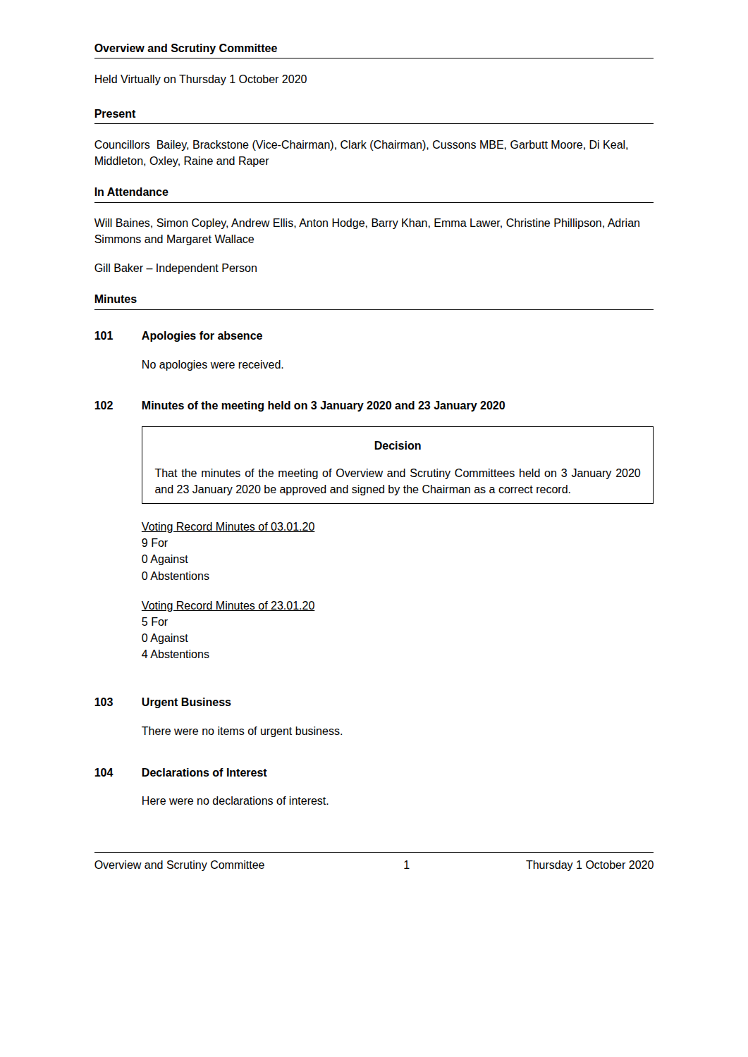Overview and Scrutiny Committee
Held Virtually on Thursday 1 October 2020
Present
Councillors Bailey, Brackstone (Vice-Chairman), Clark (Chairman), Cussons MBE, Garbutt Moore, Di Keal, Middleton, Oxley, Raine and Raper
In Attendance
Will Baines, Simon Copley, Andrew Ellis, Anton Hodge, Barry Khan, Emma Lawer, Christine Phillipson, Adrian Simmons and Margaret Wallace
Gill Baker – Independent Person
Minutes
101
Apologies for absence
No apologies were received.
102
Minutes of the meeting held on 3 January 2020 and 23 January 2020
Decision
That the minutes of the meeting of Overview and Scrutiny Committees held on 3 January 2020 and 23 January 2020 be approved and signed by the Chairman as a correct record.
Voting Record Minutes of 03.01.20
9 For
0 Against
0 Abstentions
Voting Record Minutes of 23.01.20
5 For
0 Against
4 Abstentions
103
Urgent Business
There were no items of urgent business.
104
Declarations of Interest
Here were no declarations of interest.
Overview and Scrutiny Committee
1
Thursday 1 October 2020